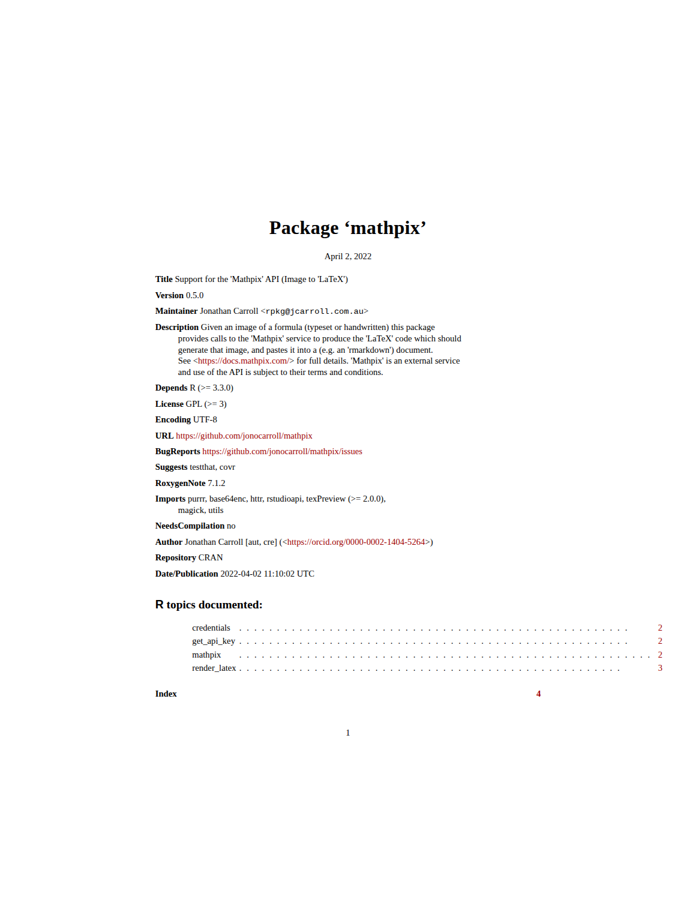Package ‘mathpix’
April 2, 2022
Title Support for the 'Mathpix' API (Image to 'LaTeX')
Version 0.5.0
Maintainer Jonathan Carroll <rpkg@jcarroll.com.au>
Description Given an image of a formula (typeset or handwritten) this package provides calls to the 'Mathpix' service to produce the 'LaTeX' code which should generate that image, and pastes it into a (e.g. an 'rmarkdown') document. See <https://docs.mathpix.com/> for full details. 'Mathpix' is an external service and use of the API is subject to their terms and conditions.
Depends R (>= 3.3.0)
License GPL (>= 3)
Encoding UTF-8
URL https://github.com/jonocarroll/mathpix
BugReports https://github.com/jonocarroll/mathpix/issues
Suggests testthat, covr
RoxygenNote 7.1.2
Imports purrr, base64enc, httr, rstudioapi, texPreview (>= 2.0.0), magick, utils
NeedsCompilation no
Author Jonathan Carroll [aut, cre] (<https://orcid.org/0000-0002-1404-5264>)
Repository CRAN
Date/Publication 2022-04-02 11:10:02 UTC
R topics documented:
| credentials | . . . . . . . . . . . . . . . . . . . . . . . . . . . . . . . . . . . . . . . . . . . . . . . . . . . . | 2 |
| get_api_key | . . . . . . . . . . . . . . . . . . . . . . . . . . . . . . . . . . . . . . . . . . . . . . . . . . . . | 2 |
| mathpix | . . . . . . . . . . . . . . . . . . . . . . . . . . . . . . . . . . . . . . . . . . . . . . . . . . . . . . . | 2 |
| render_latex | . . . . . . . . . . . . . . . . . . . . . . . . . . . . . . . . . . . . . . . . . . . . . . . . . . . | 3 |
Index 4
1